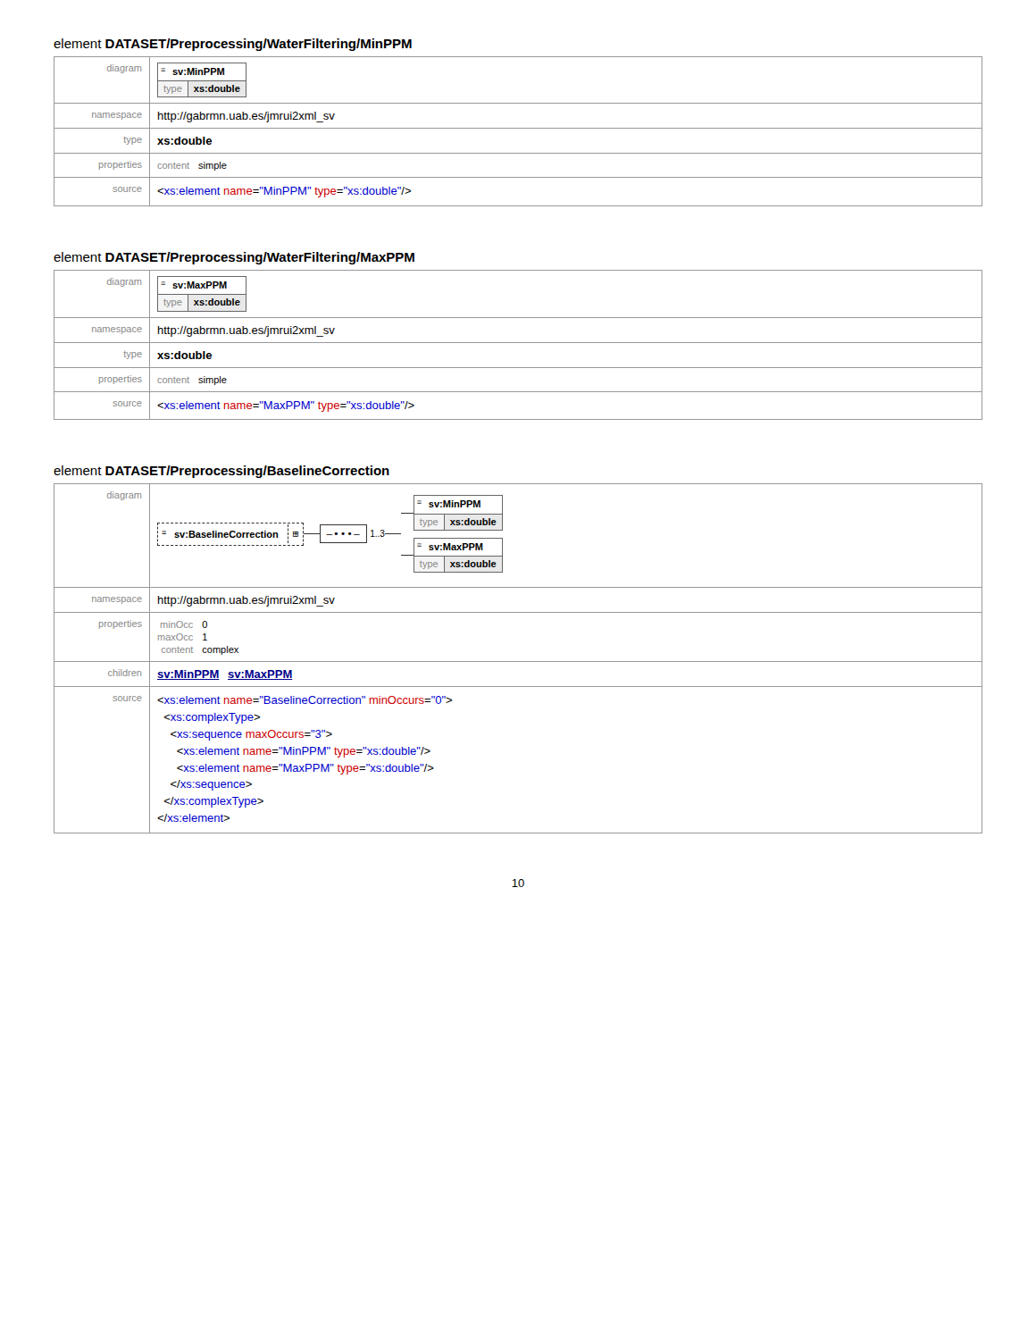element DATASET/Preprocessing/WaterFiltering/MinPPM
| diagram | sv:MinPPM type xs:double |
| namespace | http://gabrmn.uab.es/jmrui2xml_sv |
| type | xs:double |
| properties | / content / simple / |
| source | < xs:element name = "MinPPM" type = "xs:double" /> |
element DATASET/Preprocessing/WaterFiltering/MaxPPM
| diagram | sv:MaxPPM type xs:double |
| namespace | http://gabrmn.uab.es/jmrui2xml_sv |
| type | xs:double |
| properties | / content / simple / |
| source | < xs:element name = "MaxPPM" type = "xs:double" /> |
element DATASET/Preprocessing/BaselineCorrection
| diagram | sv:BaselineCorrection ⊞ —•••— 1..3 sv:MinPPM type xs:double sv:MaxPPM type xs:double |
| namespace | http://gabrmn.uab.es/jmrui2xml_sv |
| properties | / minOcc / 0 / / maxOcc / 1 / / content / complex / |
| children | sv:MinPPM sv:MaxPPM |
| source | < xs:element name = "BaselineCorrection" minOccurs = "0" > < xs:complexType > < xs:sequence maxOccurs = "3" > < xs:element name = "MinPPM" type = "xs:double" /> < xs:element name = "MaxPPM" type = "xs:double" /> </ xs:sequence > </ xs:complexType > </ xs:element > |
10